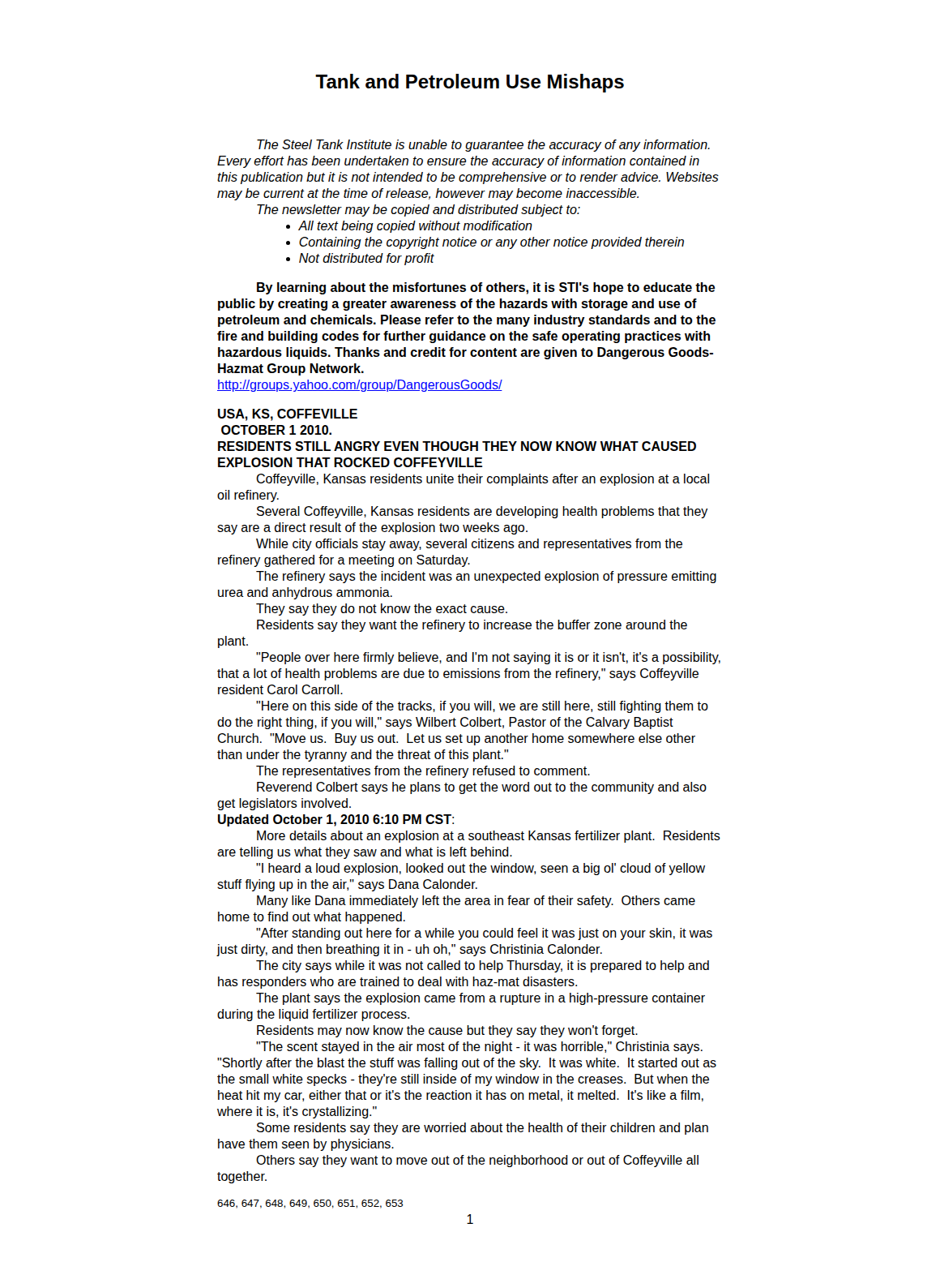Tank and Petroleum Use Mishaps
The Steel Tank Institute is unable to guarantee the accuracy of any information. Every effort has been undertaken to ensure the accuracy of information contained in this publication but it is not intended to be comprehensive or to render advice. Websites may be current at the time of release, however may become inaccessible.
The newsletter may be copied and distributed subject to:
All text being copied without modification
Containing the copyright notice or any other notice provided therein
Not distributed for profit
By learning about the misfortunes of others, it is STI's hope to educate the public by creating a greater awareness of the hazards with storage and use of petroleum and chemicals. Please refer to the many industry standards and to the fire and building codes for further guidance on the safe operating practices with hazardous liquids. Thanks and credit for content are given to Dangerous Goods-Hazmat Group Network.
http://groups.yahoo.com/group/DangerousGoods/
USA, KS, COFFEVILLE
OCTOBER 1 2010.
RESIDENTS STILL ANGRY EVEN THOUGH THEY NOW KNOW WHAT CAUSED EXPLOSION THAT ROCKED COFFEYVILLE
Coffeyville, Kansas residents unite their complaints after an explosion at a local oil refinery.
Several Coffeyville, Kansas residents are developing health problems that they say are a direct result of the explosion two weeks ago.
While city officials stay away, several citizens and representatives from the refinery gathered for a meeting on Saturday.
The refinery says the incident was an unexpected explosion of pressure emitting urea and anhydrous ammonia.
They say they do not know the exact cause.
Residents say they want the refinery to increase the buffer zone around the plant.
"People over here firmly believe, and I'm not saying it is or it isn't, it's a possibility, that a lot of health problems are due to emissions from the refinery," says Coffeyville resident Carol Carroll.
"Here on this side of the tracks, if you will, we are still here, still fighting them to do the right thing, if you will," says Wilbert Colbert, Pastor of the Calvary Baptist Church. "Move us. Buy us out. Let us set up another home somewhere else other than under the tyranny and the threat of this plant."
The representatives from the refinery refused to comment.
Reverend Colbert says he plans to get the word out to the community and also get legislators involved.
Updated October 1, 2010 6:10 PM CST:
More details about an explosion at a southeast Kansas fertilizer plant. Residents are telling us what they saw and what is left behind.
"I heard a loud explosion, looked out the window, seen a big ol' cloud of yellow stuff flying up in the air," says Dana Calonder.
Many like Dana immediately left the area in fear of their safety. Others came home to find out what happened.
"After standing out here for a while you could feel it was just on your skin, it was just dirty, and then breathing it in - uh oh," says Christinia Calonder.
The city says while it was not called to help Thursday, it is prepared to help and has responders who are trained to deal with haz-mat disasters.
The plant says the explosion came from a rupture in a high-pressure container during the liquid fertilizer process.
Residents may now know the cause but they say they won't forget.
"The scent stayed in the air most of the night - it was horrible," Christinia says. "Shortly after the blast the stuff was falling out of the sky. It was white. It started out as the small white specks - they're still inside of my window in the creases. But when the heat hit my car, either that or it's the reaction it has on metal, it melted. It's like a film, where it is, it's crystallizing."
Some residents say they are worried about the health of their children and plan have them seen by physicians.
Others say they want to move out of the neighborhood or out of Coffeyville all together.
646, 647, 648, 649, 650, 651, 652, 653
1